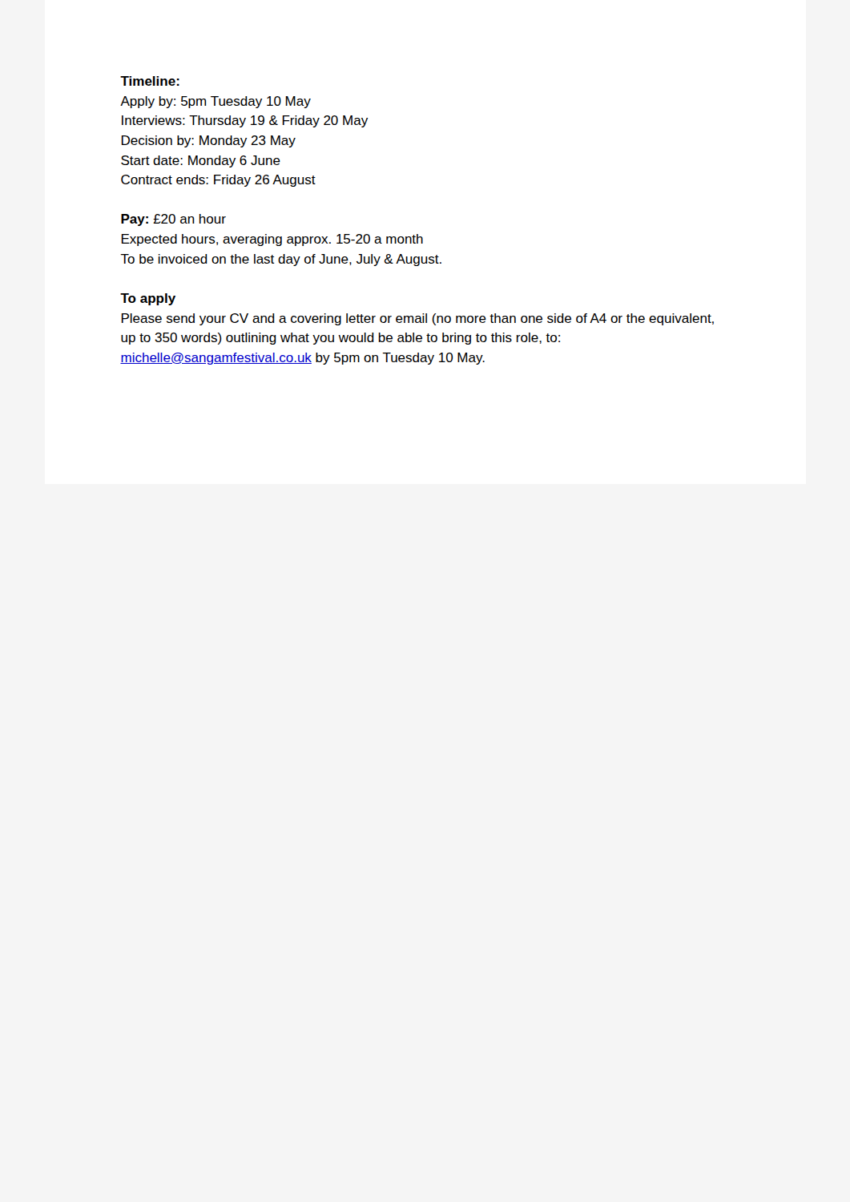Timeline:
Apply by: 5pm Tuesday 10 May
Interviews: Thursday 19 & Friday 20 May
Decision by: Monday 23 May
Start date: Monday 6 June
Contract ends: Friday 26 August
Pay: £20 an hour
Expected hours, averaging approx. 15-20 a month
To be invoiced on the last day of June, July & August.
To apply
Please send your CV and a covering letter or email (no more than one side of A4 or the equivalent, up to 350 words) outlining what you would be able to bring to this role, to: michelle@sangamfestival.co.uk by 5pm on Tuesday 10 May.